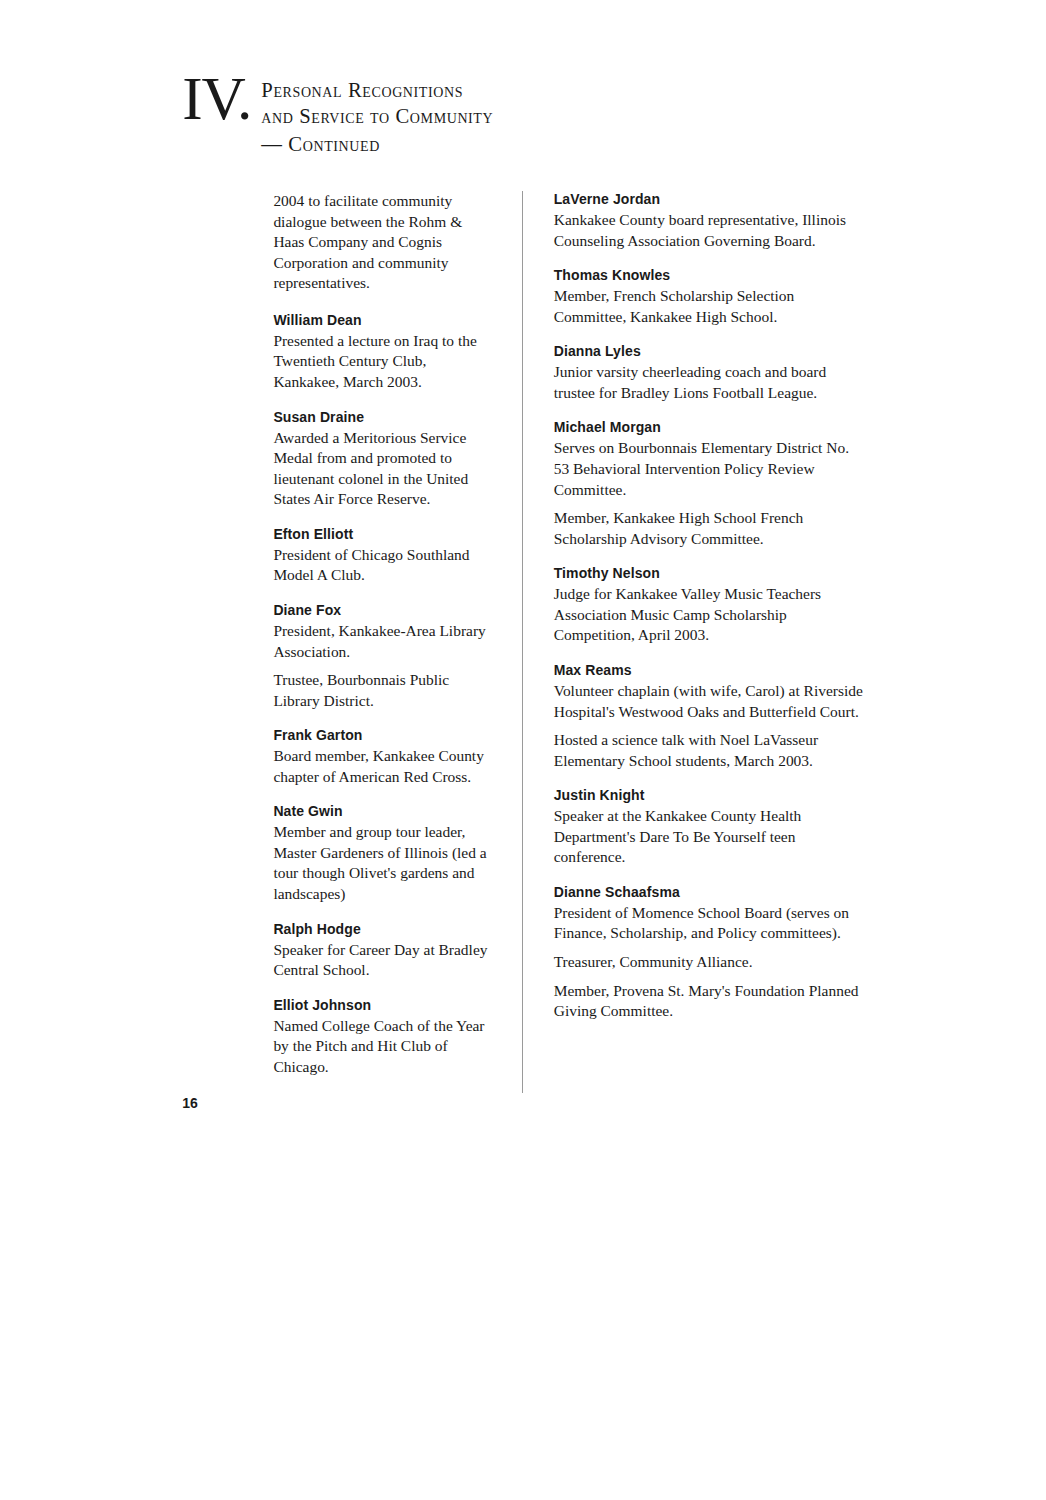IV.
Personal Recognitions
and Service to Community — Continued
2004 to facilitate community dialogue between the Rohm & Haas Company and Cognis Corporation and community representatives.
William Dean
Presented a lecture on Iraq to the Twentieth Century Club, Kankakee, March 2003.
Susan Draine
Awarded a Meritorious Service Medal from and promoted to lieutenant colonel in the United States Air Force Reserve.
Efton Elliott
President of Chicago Southland Model A Club.
Diane Fox
President, Kankakee-Area Library Association.
Trustee, Bourbonnais Public Library District.
Frank Garton
Board member, Kankakee County chapter of American Red Cross.
Nate Gwin
Member and group tour leader, Master Gardeners of Illinois (led a tour though Olivet's gardens and landscapes)
Ralph Hodge
Speaker for Career Day at Bradley Central School.
Elliot Johnson
Named College Coach of the Year by the Pitch and Hit Club of Chicago.
LaVerne Jordan
Kankakee County board representative, Illinois Counseling Association Governing Board.
Thomas Knowles
Member, French Scholarship Selection Committee, Kankakee High School.
Dianna Lyles
Junior varsity cheerleading coach and board trustee for Bradley Lions Football League.
Michael Morgan
Serves on Bourbonnais Elementary District No. 53 Behavioral Intervention Policy Review Committee.
Member, Kankakee High School French Scholarship Advisory Committee.
Timothy Nelson
Judge for Kankakee Valley Music Teachers Association Music Camp Scholarship Competition, April 2003.
Max Reams
Volunteer chaplain (with wife, Carol) at Riverside Hospital's Westwood Oaks and Butterfield Court.
Hosted a science talk with Noel LaVasseur Elementary School students, March 2003.
Justin Knight
Speaker at the Kankakee County Health Department's Dare To Be Yourself teen conference.
Dianne Schaafsma
President of Momence School Board (serves on Finance, Scholarship, and Policy committees).
Treasurer, Community Alliance.
Member, Provena St. Mary's Foundation Planned Giving Committee.
16